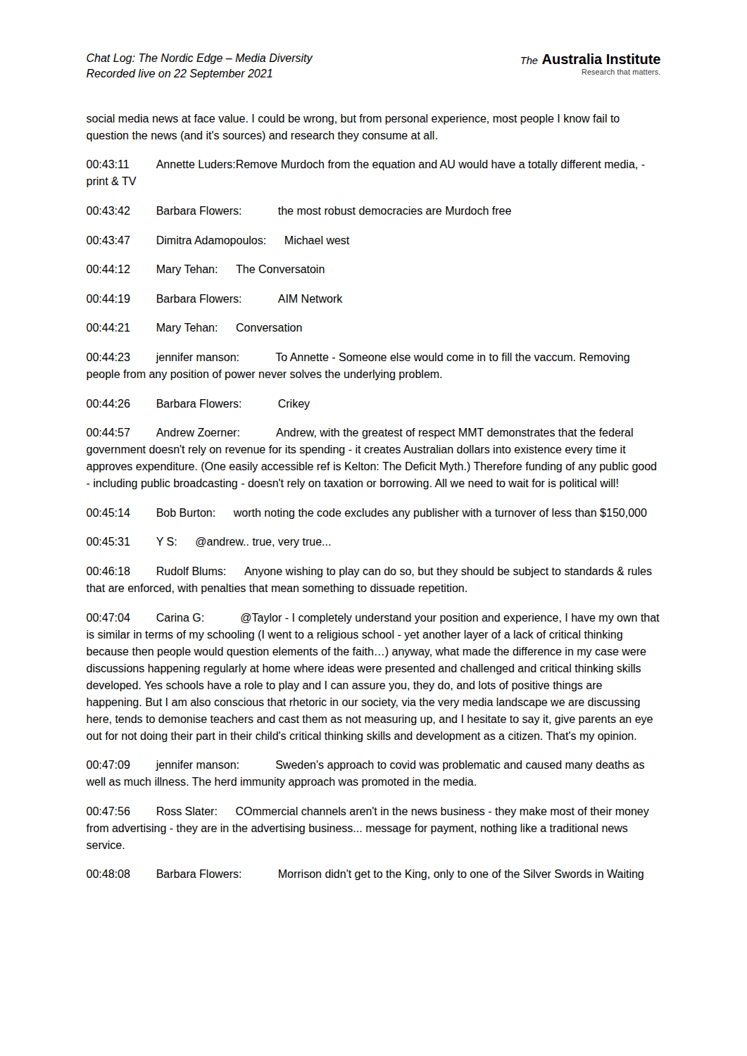Chat Log: The Nordic Edge – Media Diversity
Recorded live on 22 September 2021
The Australia Institute
Research that matters.
social media news at face value. I could be wrong, but from personal experience, most people I know fail to question the news (and it's sources) and research they consume at all.
00:43:11 Annette Luders:Remove Murdoch from the equation and AU would have a totally different media, - print & TV
00:43:42 Barbara Flowers: the most robust democracies are Murdoch free
00:43:47 Dimitra Adamopoulos: Michael west
00:44:12 Mary Tehan: The Conversatoin
00:44:19 Barbara Flowers: AIM Network
00:44:21 Mary Tehan: Conversation
00:44:23 jennifer manson: To Annette - Someone else would come in to fill the vaccum. Removing people from any position of power never solves the underlying problem.
00:44:26 Barbara Flowers: Crikey
00:44:57 Andrew Zoerner: Andrew, with the greatest of respect MMT demonstrates that the federal government doesn't rely on revenue for its spending - it creates Australian dollars into existence every time it approves expenditure. (One easily accessible ref is Kelton: The Deficit Myth.) Therefore funding of any public good - including public broadcasting - doesn't rely on taxation or borrowing. All we need to wait for is political will!
00:45:14 Bob Burton: worth noting the code excludes any publisher with a turnover of less than $150,000
00:45:31 Y S: @andrew.. true, very true...
00:46:18 Rudolf Blums: Anyone wishing to play can do so, but they should be subject to standards & rules that are enforced, with penalties that mean something to dissuade repetition.
00:47:04 Carina G: @Taylor - I completely understand your position and experience, I have my own that is similar in terms of my schooling (I went to a religious school - yet another layer of a lack of critical thinking because then people would question elements of the faith…) anyway, what made the difference in my case were discussions happening regularly at home where ideas were presented and challenged and critical thinking skills developed. Yes schools have a role to play and I can assure you, they do, and lots of positive things are happening. But I am also conscious that rhetoric in our society, via the very media landscape we are discussing here, tends to demonise teachers and cast them as not measuring up, and I hesitate to say it, give parents an eye out for not doing their part in their child's critical thinking skills and development as a citizen. That's my opinion.
00:47:09 jennifer manson: Sweden's approach to covid was problematic and caused many deaths as well as much illness. The herd immunity approach was promoted in the media.
00:47:56 Ross Slater: COmmercial channels aren't in the news business - they make most of their money from advertising - they are in the advertising business... message for payment, nothing like a traditional news service.
00:48:08 Barbara Flowers: Morrison didn't get to the King, only to one of the Silver Swords in Waiting